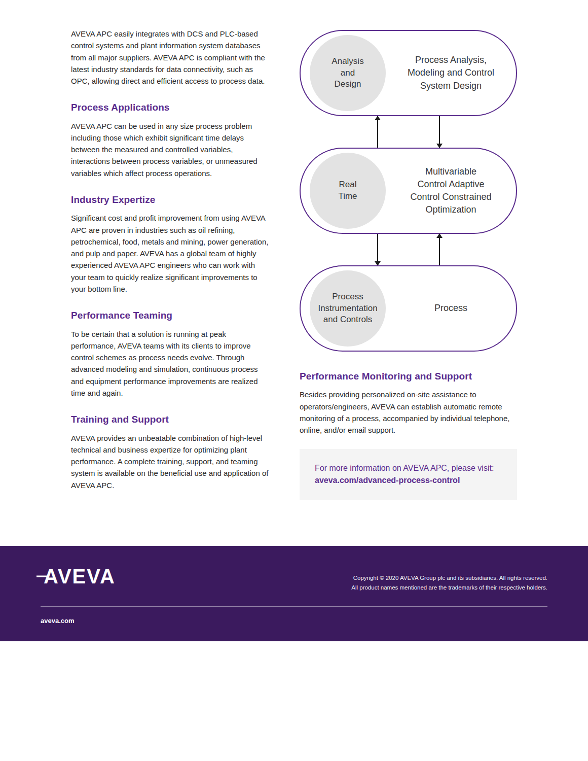AVEVA APC easily integrates with DCS and PLC-based control systems and plant information system databases from all major suppliers. AVEVA APC is compliant with the latest industry standards for data connectivity, such as OPC, allowing direct and efficient access to process data.
Process Applications
AVEVA APC can be used in any size process problem including those which exhibit significant time delays between the measured and controlled variables, interactions between process variables, or unmeasured variables which affect process operations.
Industry Expertize
Significant cost and profit improvement from using AVEVA APC are proven in industries such as oil refining, petrochemical, food, metals and mining, power generation, and pulp and paper. AVEVA has a global team of highly experienced AVEVA APC engineers who can work with your team to quickly realize significant improvements to your bottom line.
Performance Teaming
To be certain that a solution is running at peak performance, AVEVA teams with its clients to improve control schemes as process needs evolve. Through advanced modeling and simulation, continuous process and equipment performance improvements are realized time and again.
Training and Support
AVEVA provides an unbeatable combination of high-level technical and business expertize for optimizing plant performance. A complete training, support, and teaming system is available on the beneficial use and application of AVEVA APC.
Analysis
and
Design
Process Analysis,
Modeling and Control
System Design
Real
Time
Multivariable
Control Adaptive
Control Constrained
Optimization
Process
Instrumentation
and Controls
Process
Performance Monitoring and Support
Besides providing personalized on-site assistance to operators/engineers, AVEVA can establish automatic remote monitoring of a process, accompanied by individual telephone, online, and/or email support.
For more information on AVEVA APC, please visit: aveva.com/advanced-process-control
AVEVA
Copyright © 2020 AVEVA Group plc and its subsidiaries. All rights reserved.
All product names mentioned are the trademarks of their respective holders.
aveva.com